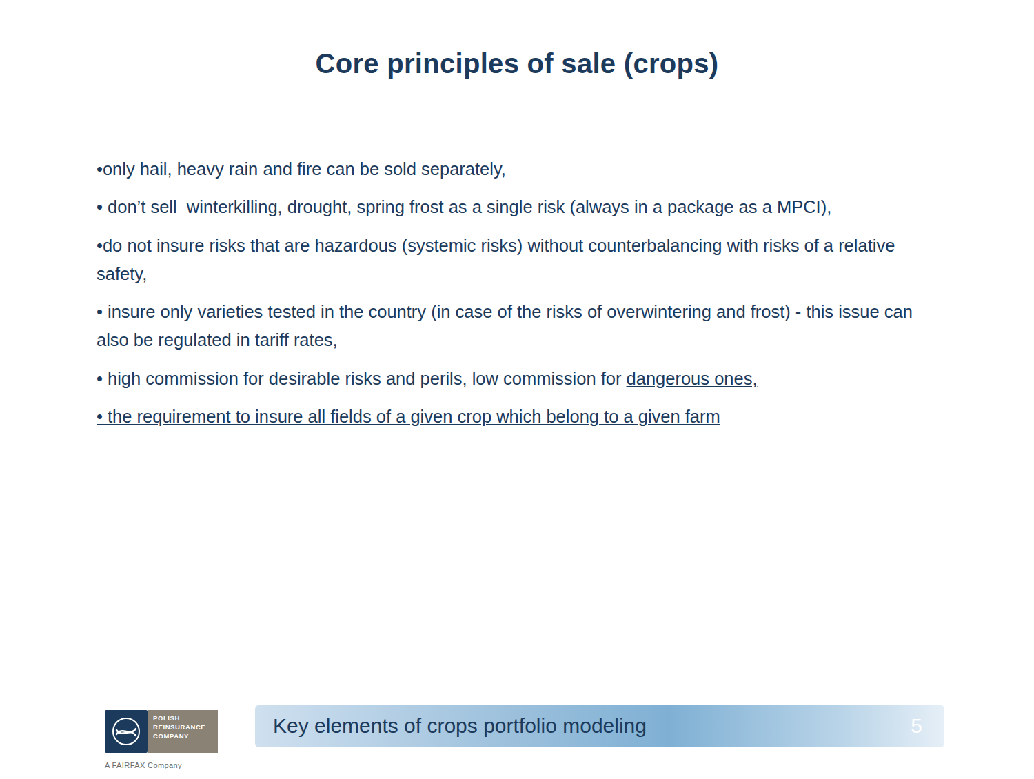Core principles of sale (crops)
•only hail, heavy rain and fire can be sold separately,
• don’t sell winterkilling, drought, spring frost as a single risk (always in a package as a MPCI),
•do not insure risks that are hazardous (systemic risks) without counterbalancing with risks of a relative safety,
• insure only varieties tested in the country (in case of the risks of overwintering and frost) - this issue can also be regulated in tariff rates,
• high commission for desirable risks and perils, low commission for dangerous ones,
• the requirement to insure all fields of a given crop which belong to a given farm
Polish
Reinsurance
Company
A FAIRFAX Company
Key elements of crops portfolio modeling 5